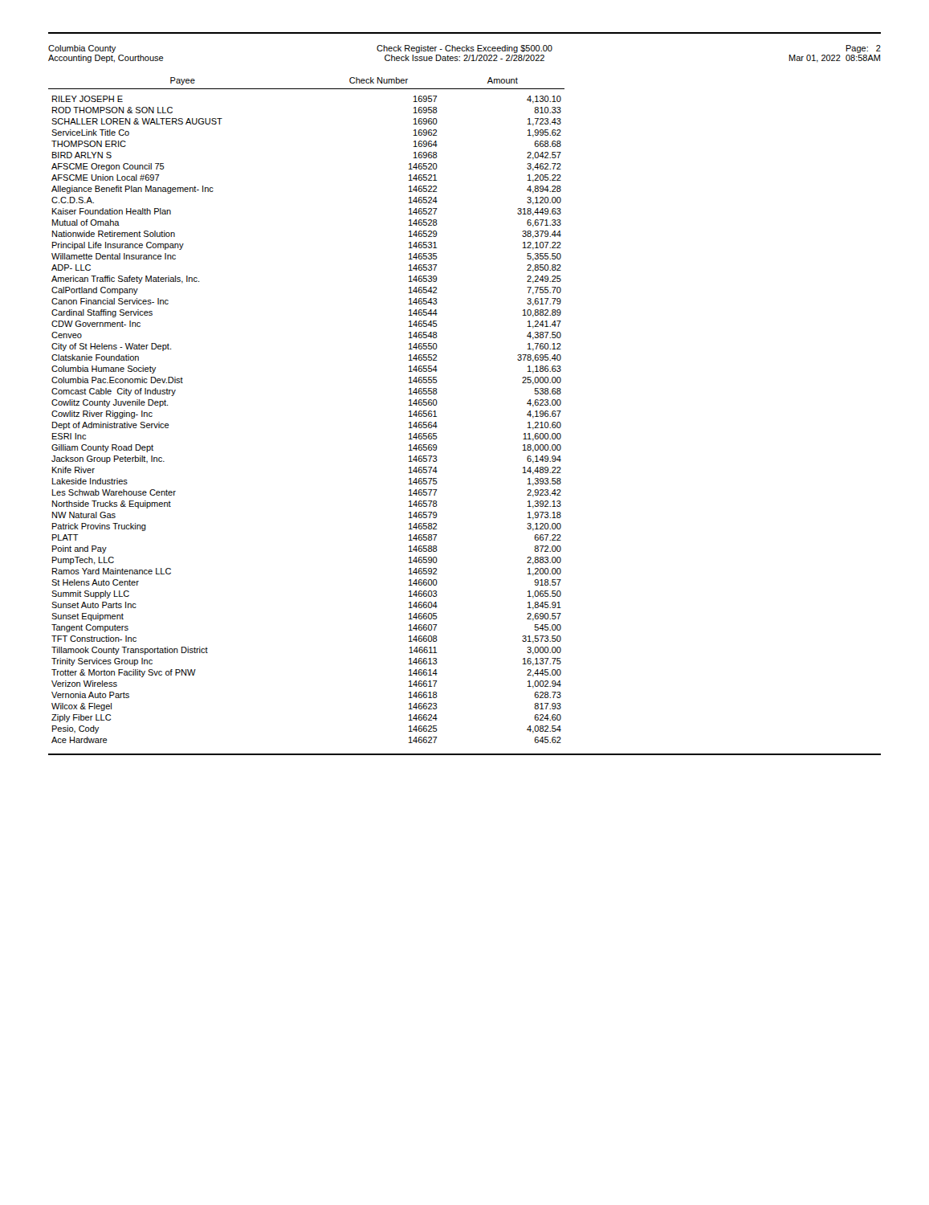| Columbia County | Check Register - Checks Exceeding $500.00 | Page: 2 |
| Accounting Dept, Courthouse | Check Issue Dates: 2/1/2022 - 2/28/2022 | Mar 01, 2022 08:58AM |
| Payee | Check Number | Amount |
| --- | --- | --- |
| RILEY JOSEPH E | 16957 | 4,130.10 |
| ROD THOMPSON & SON LLC | 16958 | 810.33 |
| SCHALLER LOREN & WALTERS AUGUST | 16960 | 1,723.43 |
| ServiceLink Title Co | 16962 | 1,995.62 |
| THOMPSON ERIC | 16964 | 668.68 |
| BIRD ARLYN S | 16968 | 2,042.57 |
| AFSCME Oregon Council 75 | 146520 | 3,462.72 |
| AFSCME Union Local #697 | 146521 | 1,205.22 |
| Allegiance Benefit Plan Management- Inc | 146522 | 4,894.28 |
| C.C.D.S.A. | 146524 | 3,120.00 |
| Kaiser Foundation Health Plan | 146527 | 318,449.63 |
| Mutual of Omaha | 146528 | 6,671.33 |
| Nationwide Retirement Solution | 146529 | 38,379.44 |
| Principal Life Insurance Company | 146531 | 12,107.22 |
| Willamette Dental Insurance Inc | 146535 | 5,355.50 |
| ADP- LLC | 146537 | 2,850.82 |
| American Traffic Safety Materials, Inc. | 146539 | 2,249.25 |
| CalPortland Company | 146542 | 7,755.70 |
| Canon Financial Services- Inc | 146543 | 3,617.79 |
| Cardinal Staffing Services | 146544 | 10,882.89 |
| CDW Government- Inc | 146545 | 1,241.47 |
| Cenveo | 146548 | 4,387.50 |
| City of St Helens - Water Dept. | 146550 | 1,760.12 |
| Clatskanie Foundation | 146552 | 378,695.40 |
| Columbia Humane Society | 146554 | 1,186.63 |
| Columbia Pac.Economic Dev.Dist | 146555 | 25,000.00 |
| Comcast Cable City of Industry | 146558 | 538.68 |
| Cowlitz County Juvenile Dept. | 146560 | 4,623.00 |
| Cowlitz River Rigging- Inc | 146561 | 4,196.67 |
| Dept of Administrative Service | 146564 | 1,210.60 |
| ESRI Inc | 146565 | 11,600.00 |
| Gilliam County Road Dept | 146569 | 18,000.00 |
| Jackson Group Peterbilt, Inc. | 146573 | 6,149.94 |
| Knife River | 146574 | 14,489.22 |
| Lakeside Industries | 146575 | 1,393.58 |
| Les Schwab Warehouse Center | 146577 | 2,923.42 |
| Northside Trucks & Equipment | 146578 | 1,392.13 |
| NW Natural Gas | 146579 | 1,973.18 |
| Patrick Provins Trucking | 146582 | 3,120.00 |
| PLATT | 146587 | 667.22 |
| Point and Pay | 146588 | 872.00 |
| PumpTech, LLC | 146590 | 2,883.00 |
| Ramos Yard Maintenance LLC | 146592 | 1,200.00 |
| St Helens Auto Center | 146600 | 918.57 |
| Summit Supply LLC | 146603 | 1,065.50 |
| Sunset Auto Parts Inc | 146604 | 1,845.91 |
| Sunset Equipment | 146605 | 2,690.57 |
| Tangent Computers | 146607 | 545.00 |
| TFT Construction- Inc | 146608 | 31,573.50 |
| Tillamook County Transportation District | 146611 | 3,000.00 |
| Trinity Services Group Inc | 146613 | 16,137.75 |
| Trotter & Morton Facility Svc of PNW | 146614 | 2,445.00 |
| Verizon Wireless | 146617 | 1,002.94 |
| Vernonia Auto Parts | 146618 | 628.73 |
| Wilcox & Flegel | 146623 | 817.93 |
| Ziply Fiber LLC | 146624 | 624.60 |
| Pesio, Cody | 146625 | 4,082.54 |
| Ace Hardware | 146627 | 645.62 |